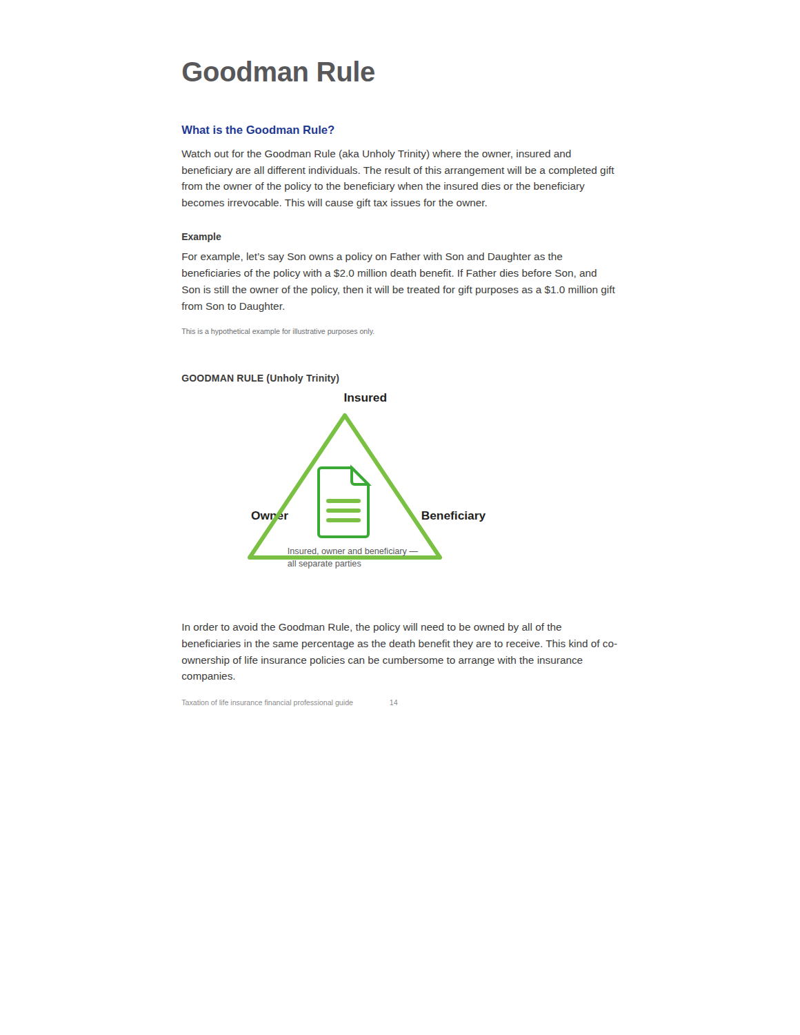Goodman Rule
What is the Goodman Rule?
Watch out for the Goodman Rule (aka Unholy Trinity) where the owner, insured and beneficiary are all different individuals. The result of this arrangement will be a completed gift from the owner of the policy to the beneficiary when the insured dies or the beneficiary becomes irrevocable. This will cause gift tax issues for the owner.
Example
For example, let’s say Son owns a policy on Father with Son and Daughter as the beneficiaries of the policy with a $2.0 million death benefit. If Father dies before Son, and Son is still the owner of the policy, then it will be treated for gift purposes as a $1.0 million gift from Son to Daughter.
This is a hypothetical example for illustrative purposes only.
GOODMAN RULE (Unholy Trinity)
Insured Owner Beneficiary
Insured, owner and beneficiary —
all separate parties
In order to avoid the Goodman Rule, the policy will need to be owned by all of the beneficiaries in the same percentage as the death benefit they are to receive. This kind of co-ownership of life insurance policies can be cumbersome to arrange with the insurance companies.
Taxation of life insurance financial professional guide14